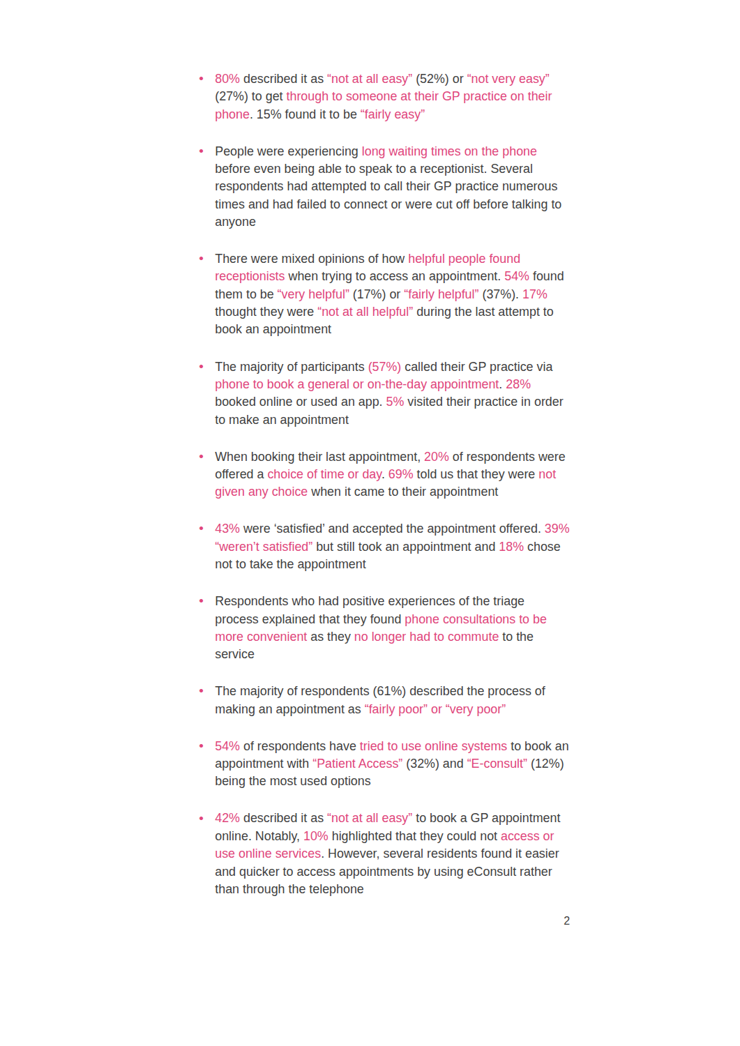80% described it as “not at all easy” (52%) or “not very easy” (27%) to get through to someone at their GP practice on their phone. 15% found it to be “fairly easy”
People were experiencing long waiting times on the phone before even being able to speak to a receptionist. Several respondents had attempted to call their GP practice numerous times and had failed to connect or were cut off before talking to anyone
There were mixed opinions of how helpful people found receptionists when trying to access an appointment. 54% found them to be “very helpful” (17%) or “fairly helpful” (37%). 17% thought they were “not at all helpful” during the last attempt to book an appointment
The majority of participants (57%) called their GP practice via phone to book a general or on-the-day appointment. 28% booked online or used an app. 5% visited their practice in order to make an appointment
When booking their last appointment, 20% of respondents were offered a choice of time or day. 69% told us that they were not given any choice when it came to their appointment
43% were ‘satisfied’ and accepted the appointment offered. 39% “weren’t satisfied” but still took an appointment and 18% chose not to take the appointment
Respondents who had positive experiences of the triage process explained that they found phone consultations to be more convenient as they no longer had to commute to the service
The majority of respondents (61%) described the process of making an appointment as “fairly poor” or “very poor”
54% of respondents have tried to use online systems to book an appointment with “Patient Access” (32%) and “E-consult” (12%) being the most used options
42% described it as “not at all easy” to book a GP appointment online. Notably, 10% highlighted that they could not access or use online services. However, several residents found it easier and quicker to access appointments by using eConsult rather than through the telephone
2